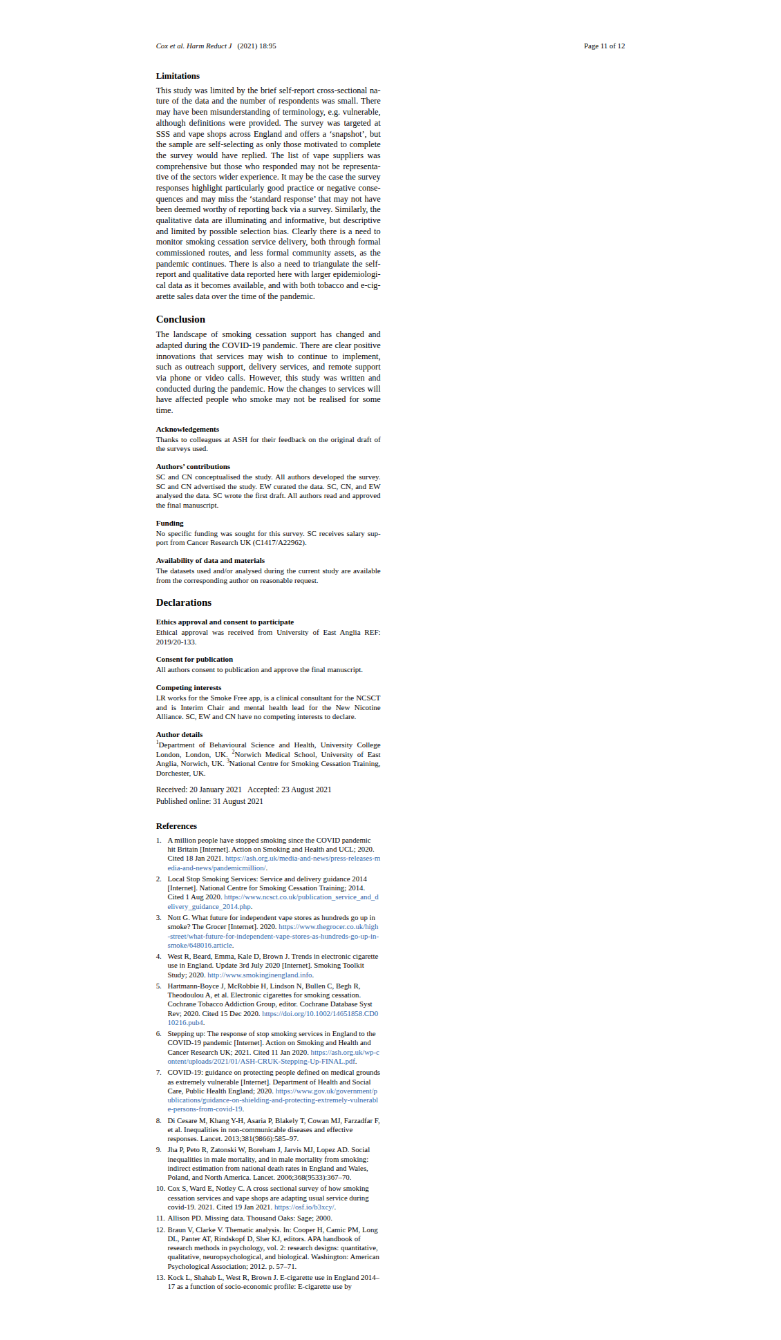Cox et al. Harm Reduct J (2021) 18:95
Page 11 of 12
Limitations
This study was limited by the brief self-report cross-sectional nature of the data and the number of respondents was small. There may have been misunderstanding of terminology, e.g. vulnerable, although definitions were provided. The survey was targeted at SSS and vape shops across England and offers a ‘snapshot’, but the sample are self-selecting as only those motivated to complete the survey would have replied. The list of vape suppliers was comprehensive but those who responded may not be representative of the sectors wider experience. It may be the case the survey responses highlight particularly good practice or negative consequences and may miss the ‘standard response’ that may not have been deemed worthy of reporting back via a survey. Similarly, the qualitative data are illuminating and informative, but descriptive and limited by possible selection bias. Clearly there is a need to monitor smoking cessation service delivery, both through formal commissioned routes, and less formal community assets, as the pandemic continues. There is also a need to triangulate the self-report and qualitative data reported here with larger epidemiological data as it becomes available, and with both tobacco and e-cigarette sales data over the time of the pandemic.
Conclusion
The landscape of smoking cessation support has changed and adapted during the COVID-19 pandemic. There are clear positive innovations that services may wish to continue to implement, such as outreach support, delivery services, and remote support via phone or video calls. However, this study was written and conducted during the pandemic. How the changes to services will have affected people who smoke may not be realised for some time.
Acknowledgements
Thanks to colleagues at ASH for their feedback on the original draft of the surveys used.
Authors’ contributions
SC and CN conceptualised the study. All authors developed the survey. SC and CN advertised the study. EW curated the data. SC, CN, and EW analysed the data. SC wrote the first draft. All authors read and approved the final manuscript.
Funding
No specific funding was sought for this survey. SC receives salary support from Cancer Research UK (C1417/A22962).
Availability of data and materials
The datasets used and/or analysed during the current study are available from the corresponding author on reasonable request.
Declarations
Ethics approval and consent to participate
Ethical approval was received from University of East Anglia REF: 2019/20-133.
Consent for publication
All authors consent to publication and approve the final manuscript.
Competing interests
LR works for the Smoke Free app, is a clinical consultant for the NCSCT and is Interim Chair and mental health lead for the New Nicotine Alliance. SC, EW and CN have no competing interests to declare.
Author details
1Department of Behavioural Science and Health, University College London, London, UK. 2Norwich Medical School, University of East Anglia, Norwich, UK. 3National Centre for Smoking Cessation Training, Dorchester, UK.
Received: 20 January 2021 Accepted: 23 August 2021 Published online: 31 August 2021
References
A million people have stopped smoking since the COVID pandemic hit Britain [Internet]. Action on Smoking and Health and UCL; 2020. Cited 18 Jan 2021. https://ash.org.uk/media-and-news/press-releases-media-and-news/pandemicmillion/.
Local Stop Smoking Services: Service and delivery guidance 2014 [Internet]. National Centre for Smoking Cessation Training; 2014. Cited 1 Aug 2020. https://www.ncsct.co.uk/publication_service_and_delivery_guidance_2014.php.
Nott G. What future for independent vape stores as hundreds go up in smoke? The Grocer [Internet]. 2020. https://www.thegrocer.co.uk/high-street/what-future-for-independent-vape-stores-as-hundreds-go-up-in-smoke/648016.article.
West R, Beard, Emma, Kale D, Brown J. Trends in electronic cigarette use in England. Update 3rd July 2020 [Internet]. Smoking Toolkit Study; 2020. http://www.smokinginengland.info.
Hartmann-Boyce J, McRobbie H, Lindson N, Bullen C, Begh R, Theodoulou A, et al. Electronic cigarettes for smoking cessation. Cochrane Tobacco Addiction Group, editor. Cochrane Database Syst Rev; 2020. Cited 15 Dec 2020. https://doi.org/10.1002/14651858.CD010216.pub4.
Stepping up: The response of stop smoking services in England to the COVID-19 pandemic [Internet]. Action on Smoking and Health and Cancer Research UK; 2021. Cited 11 Jan 2020. https://ash.org.uk/wp-content/uploads/2021/01/ASH-CRUK-Stepping-Up-FINAL.pdf.
COVID-19: guidance on protecting people defined on medical grounds as extremely vulnerable [Internet]. Department of Health and Social Care, Public Health England; 2020. https://www.gov.uk/government/publications/guidance-on-shielding-and-protecting-extremely-vulnerable-persons-from-covid-19.
Di Cesare M, Khang Y-H, Asaria P, Blakely T, Cowan MJ, Farzadfar F, et al. Inequalities in non-communicable diseases and effective responses. Lancet. 2013;381(9866):585–97.
Jha P, Peto R, Zatonski W, Boreham J, Jarvis MJ, Lopez AD. Social inequalities in male mortality, and in male mortality from smoking: indirect estimation from national death rates in England and Wales, Poland, and North America. Lancet. 2006;368(9533):367–70.
Cox S, Ward E, Notley C. A cross sectional survey of how smoking cessation services and vape shops are adapting usual service during covid-19. 2021. Cited 19 Jan 2021. https://osf.io/b3xcy/.
Allison PD. Missing data. Thousand Oaks: Sage; 2000.
Braun V, Clarke V. Thematic analysis. In: Cooper H, Camic PM, Long DL, Panter AT, Rindskopf D, Sher KJ, editors. APA handbook of research methods in psychology, vol. 2: research designs: quantitative, qualitative, neuropsychological, and biological. Washington: American Psychological Association; 2012. p. 57–71.
Kock L, Shahab L, West R, Brown J. E-cigarette use in England 2014–17 as a function of socio-economic profile: E-cigarette use by